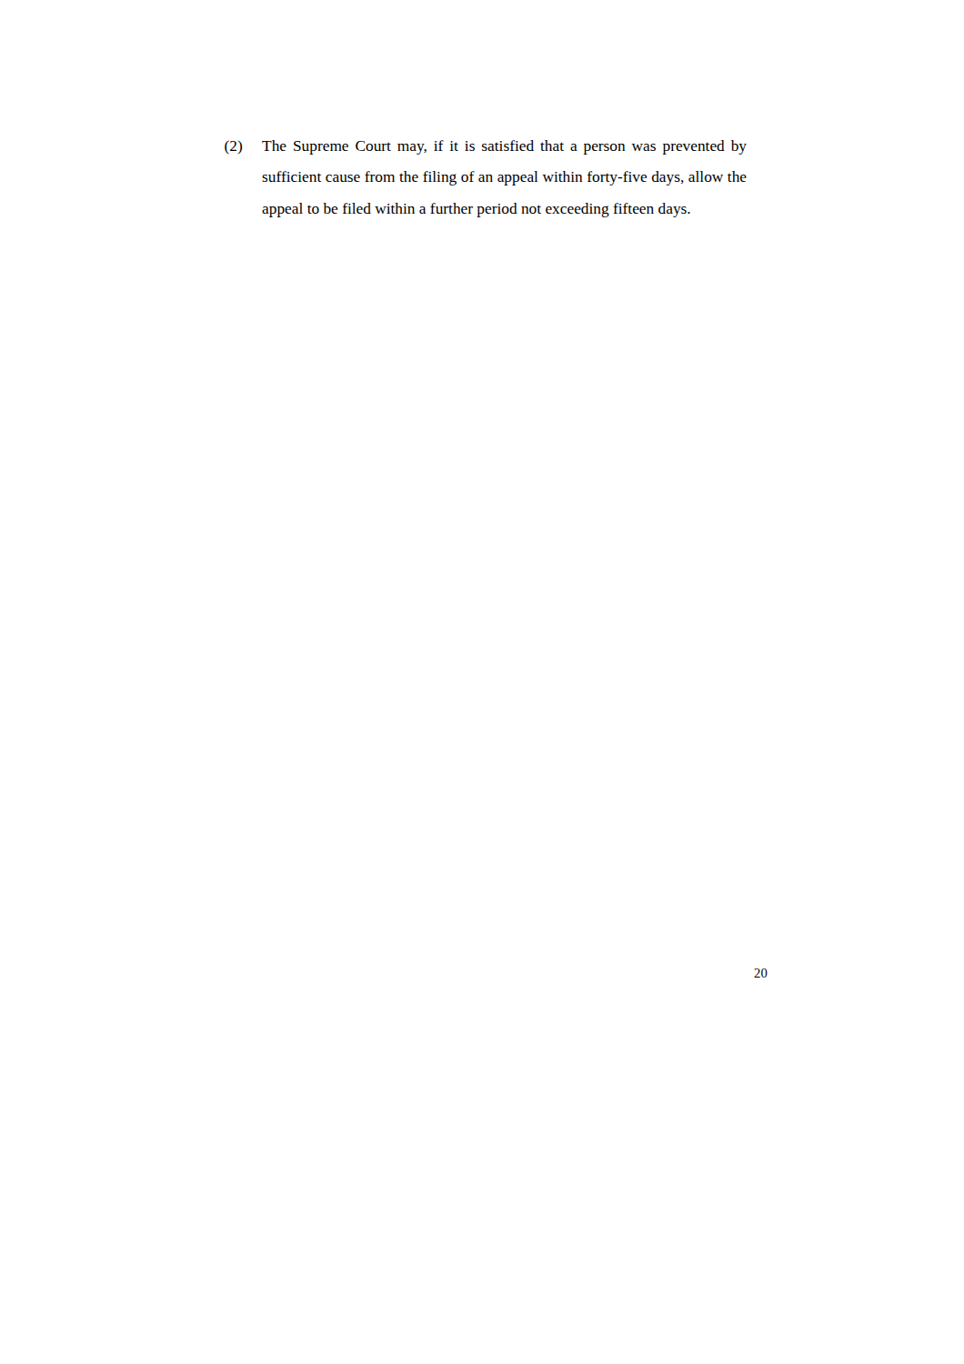(2)
The Supreme Court may, if it is satisfied that a person was prevented by sufficient cause from the filing of an appeal within forty-five days, allow the appeal to be filed within a further period not exceeding fifteen days.
20